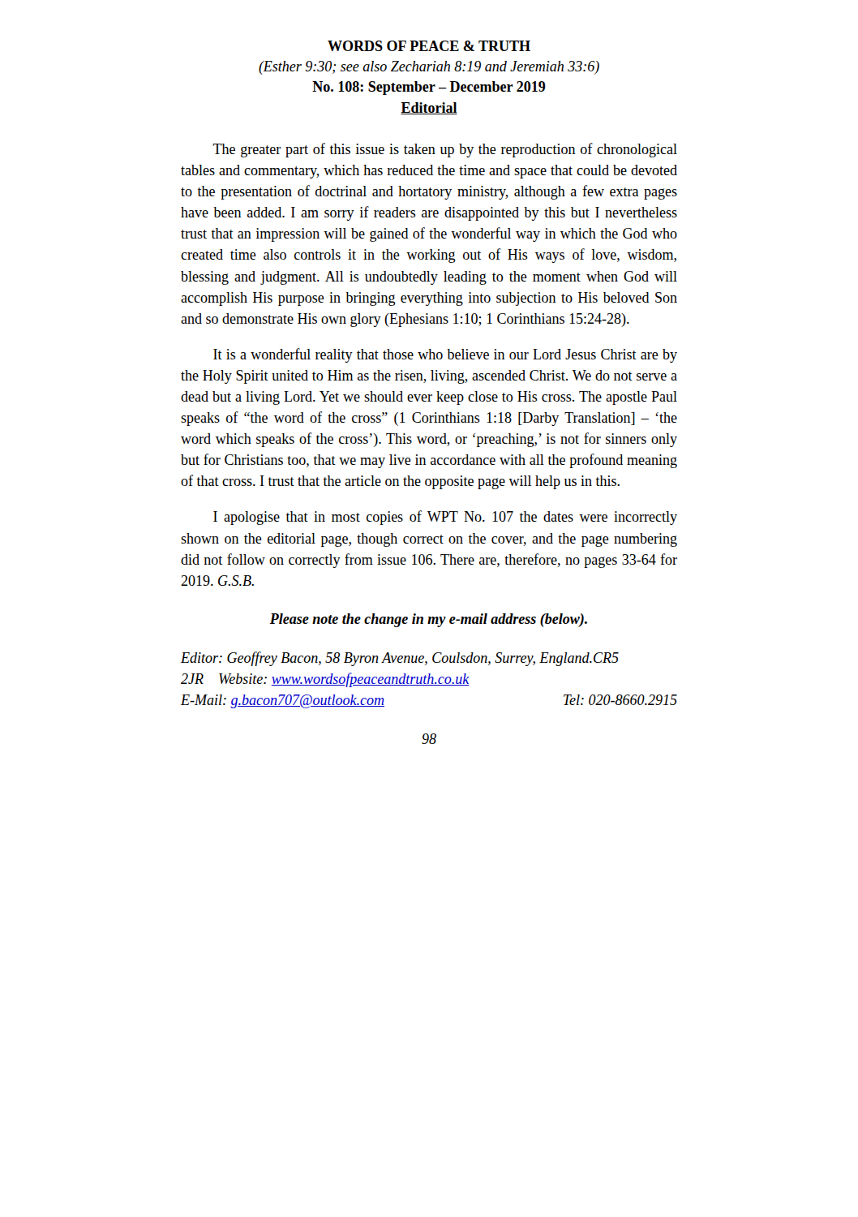Words of Peace & Truth
(Esther 9:30; see also Zechariah 8:19 and Jeremiah 33:6)
No. 108: September – December 2019
Editorial
The greater part of this issue is taken up by the reproduction of chronological tables and commentary, which has reduced the time and space that could be devoted to the presentation of doctrinal and hortatory ministry, although a few extra pages have been added. I am sorry if readers are disappointed by this but I nevertheless trust that an impression will be gained of the wonderful way in which the God who created time also controls it in the working out of His ways of love, wisdom, blessing and judgment. All is undoubtedly leading to the moment when God will accomplish His purpose in bringing everything into subjection to His beloved Son and so demonstrate His own glory (Ephesians 1:10; 1 Corinthians 15:24-28).
It is a wonderful reality that those who believe in our Lord Jesus Christ are by the Holy Spirit united to Him as the risen, living, ascended Christ. We do not serve a dead but a living Lord. Yet we should ever keep close to His cross. The apostle Paul speaks of “the word of the cross” (1 Corinthians 1:18 [Darby Translation] – ‘the word which speaks of the cross’). This word, or ‘preaching,’ is not for sinners only but for Christians too, that we may live in accordance with all the profound meaning of that cross. I trust that the article on the opposite page will help us in this.
I apologise that in most copies of WPT No. 107 the dates were incorrectly shown on the editorial page, though correct on the cover, and the page numbering did not follow on correctly from issue 106. There are, therefore, no pages 33-64 for 2019. G.S.B.
Please note the change in my e-mail address (below).
Editor: Geoffrey Bacon, 58 Byron Avenue, Coulsdon, Surrey, England.CR5 2JR Website: www.wordsofpeaceandtruth.co.uk
E-Mail: g.bacon707@outlook.com
Tel: 020-8660.2915
98